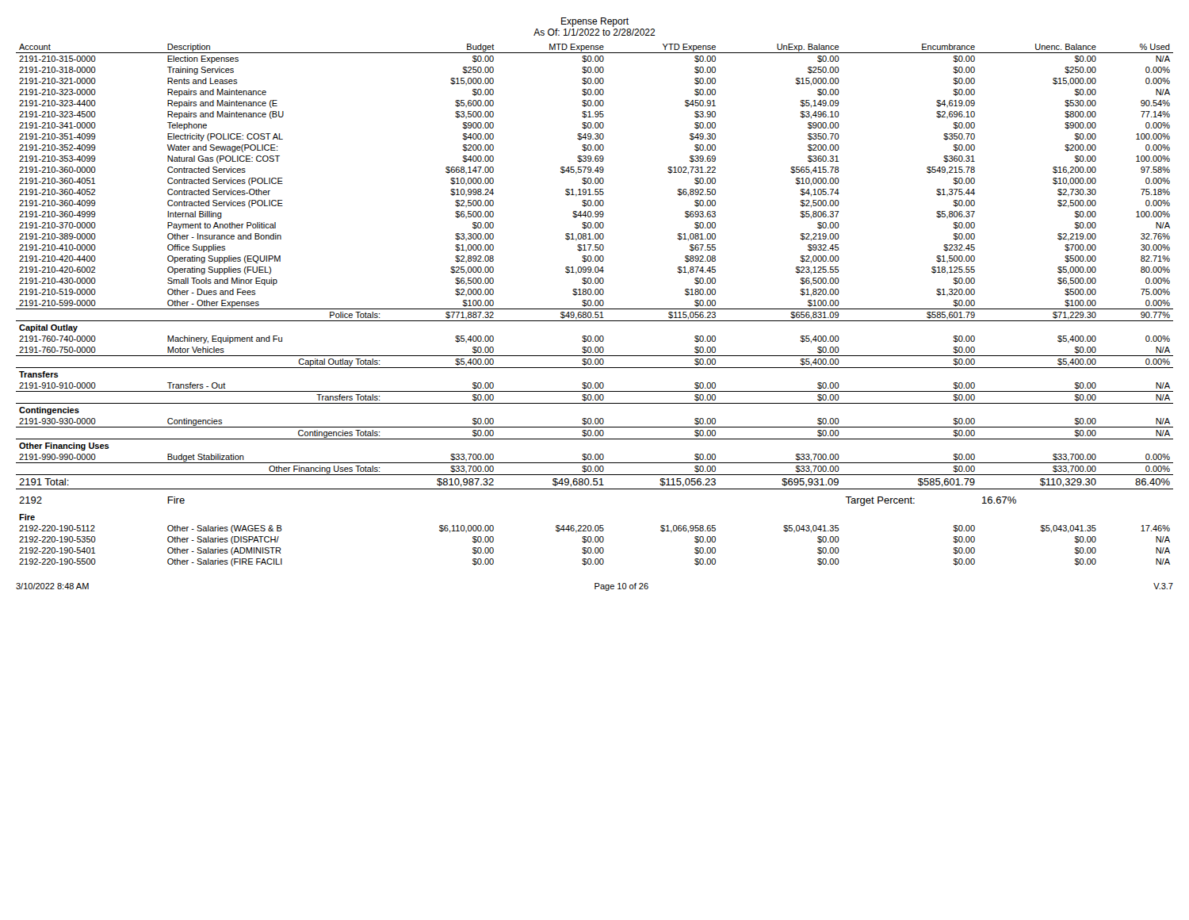Expense Report
As Of: 1/1/2022 to 2/28/2022
| Account | Description | Budget | MTD Expense | YTD Expense | UnExp. Balance | Encumbrance | Unenc. Balance | % Used |
| --- | --- | --- | --- | --- | --- | --- | --- | --- |
| 2191-210-315-0000 | Election Expenses | $0.00 | $0.00 | $0.00 | $0.00 | $0.00 | $0.00 | N/A |
| 2191-210-318-0000 | Training Services | $250.00 | $0.00 | $0.00 | $250.00 | $0.00 | $250.00 | 0.00% |
| 2191-210-321-0000 | Rents and Leases | $15,000.00 | $0.00 | $0.00 | $15,000.00 | $0.00 | $15,000.00 | 0.00% |
| 2191-210-323-0000 | Repairs and Maintenance | $0.00 | $0.00 | $0.00 | $0.00 | $0.00 | $0.00 | N/A |
| 2191-210-323-4400 | Repairs and Maintenance (E | $5,600.00 | $0.00 | $450.91 | $5,149.09 | $4,619.09 | $530.00 | 90.54% |
| 2191-210-323-4500 | Repairs and Maintenance (BU | $3,500.00 | $1.95 | $3.90 | $3,496.10 | $2,696.10 | $800.00 | 77.14% |
| 2191-210-341-0000 | Telephone | $900.00 | $0.00 | $0.00 | $900.00 | $0.00 | $900.00 | 0.00% |
| 2191-210-351-4099 | Electricity (POLICE: COST AL | $400.00 | $49.30 | $49.30 | $350.70 | $350.70 | $0.00 | 100.00% |
| 2191-210-352-4099 | Water and Sewage(POLICE: | $200.00 | $0.00 | $0.00 | $200.00 | $0.00 | $200.00 | 0.00% |
| 2191-210-353-4099 | Natural Gas (POLICE: COST | $400.00 | $39.69 | $39.69 | $360.31 | $360.31 | $0.00 | 100.00% |
| 2191-210-360-0000 | Contracted Services | $668,147.00 | $45,579.49 | $102,731.22 | $565,415.78 | $549,215.78 | $16,200.00 | 97.58% |
| 2191-210-360-4051 | Contracted Services (POLICE | $10,000.00 | $0.00 | $0.00 | $10,000.00 | $0.00 | $10,000.00 | 0.00% |
| 2191-210-360-4052 | Contracted Services-Other | $10,998.24 | $1,191.55 | $6,892.50 | $4,105.74 | $1,375.44 | $2,730.30 | 75.18% |
| 2191-210-360-4099 | Contracted Services (POLICE | $2,500.00 | $0.00 | $0.00 | $2,500.00 | $0.00 | $2,500.00 | 0.00% |
| 2191-210-360-4999 | Internal Billing | $6,500.00 | $440.99 | $693.63 | $5,806.37 | $5,806.37 | $0.00 | 100.00% |
| 2191-210-370-0000 | Payment to Another Political | $0.00 | $0.00 | $0.00 | $0.00 | $0.00 | $0.00 | N/A |
| 2191-210-389-0000 | Other - Insurance and Bondin | $3,300.00 | $1,081.00 | $1,081.00 | $2,219.00 | $0.00 | $2,219.00 | 32.76% |
| 2191-210-410-0000 | Office Supplies | $1,000.00 | $17.50 | $67.55 | $932.45 | $232.45 | $700.00 | 30.00% |
| 2191-210-420-4400 | Operating Supplies (EQUIPM | $2,892.08 | $0.00 | $892.08 | $2,000.00 | $1,500.00 | $500.00 | 82.71% |
| 2191-210-420-6002 | Operating Supplies (FUEL) | $25,000.00 | $1,099.04 | $1,874.45 | $23,125.55 | $18,125.55 | $5,000.00 | 80.00% |
| 2191-210-430-0000 | Small Tools and Minor Equip | $6,500.00 | $0.00 | $0.00 | $6,500.00 | $0.00 | $6,500.00 | 0.00% |
| 2191-210-519-0000 | Other - Dues and Fees | $2,000.00 | $180.00 | $180.00 | $1,820.00 | $1,320.00 | $500.00 | 75.00% |
| 2191-210-599-0000 | Other - Other Expenses | $100.00 | $0.00 | $0.00 | $100.00 | $0.00 | $100.00 | 0.00% |
| | Police Totals: | $771,887.32 | $49,680.51 | $115,056.23 | $656,831.09 | $585,601.79 | $71,229.30 | 90.77% |
| Capital Outlay |
| 2191-760-740-0000 | Machinery, Equipment and Fu | $5,400.00 | $0.00 | $0.00 | $5,400.00 | $0.00 | $5,400.00 | 0.00% |
| 2191-760-750-0000 | Motor Vehicles | $0.00 | $0.00 | $0.00 | $0.00 | $0.00 | $0.00 | N/A |
| | Capital Outlay Totals: | $5,400.00 | $0.00 | $0.00 | $5,400.00 | $0.00 | $5,400.00 | 0.00% |
| Transfers |
| 2191-910-910-0000 | Transfers - Out | $0.00 | $0.00 | $0.00 | $0.00 | $0.00 | $0.00 | N/A |
| | Transfers Totals: | $0.00 | $0.00 | $0.00 | $0.00 | $0.00 | $0.00 | N/A |
| Contingencies |
| 2191-930-930-0000 | Contingencies | $0.00 | $0.00 | $0.00 | $0.00 | $0.00 | $0.00 | N/A |
| | Contingencies Totals: | $0.00 | $0.00 | $0.00 | $0.00 | $0.00 | $0.00 | N/A |
| Other Financing Uses |
| 2191-990-990-0000 | Budget Stabilization | $33,700.00 | $0.00 | $0.00 | $33,700.00 | $0.00 | $33,700.00 | 0.00% |
| | Other Financing Uses Totals: | $33,700.00 | $0.00 | $0.00 | $33,700.00 | $0.00 | $33,700.00 | 0.00% |
| 2191 Total: | | $810,987.32 | $49,680.51 | $115,056.23 | $695,931.09 | $585,601.79 | $110,329.30 | 86.40% |
| 2192 | Fire | | | | | Target Percent: | 16.67% | |
| Fire |
| 2192-220-190-5112 | Other - Salaries (WAGES & B | $6,110,000.00 | $446,220.05 | $1,066,958.65 | $5,043,041.35 | $0.00 | $5,043,041.35 | 17.46% |
| 2192-220-190-5350 | Other - Salaries (DISPATCH/ | $0.00 | $0.00 | $0.00 | $0.00 | $0.00 | $0.00 | N/A |
| 2192-220-190-5401 | Other - Salaries (ADMINISTR | $0.00 | $0.00 | $0.00 | $0.00 | $0.00 | $0.00 | N/A |
| 2192-220-190-5500 | Other - Salaries (FIRE FACILI | $0.00 | $0.00 | $0.00 | $0.00 | $0.00 | $0.00 | N/A |
3/10/2022 8:48 AM
Page 10 of 26
V.3.7